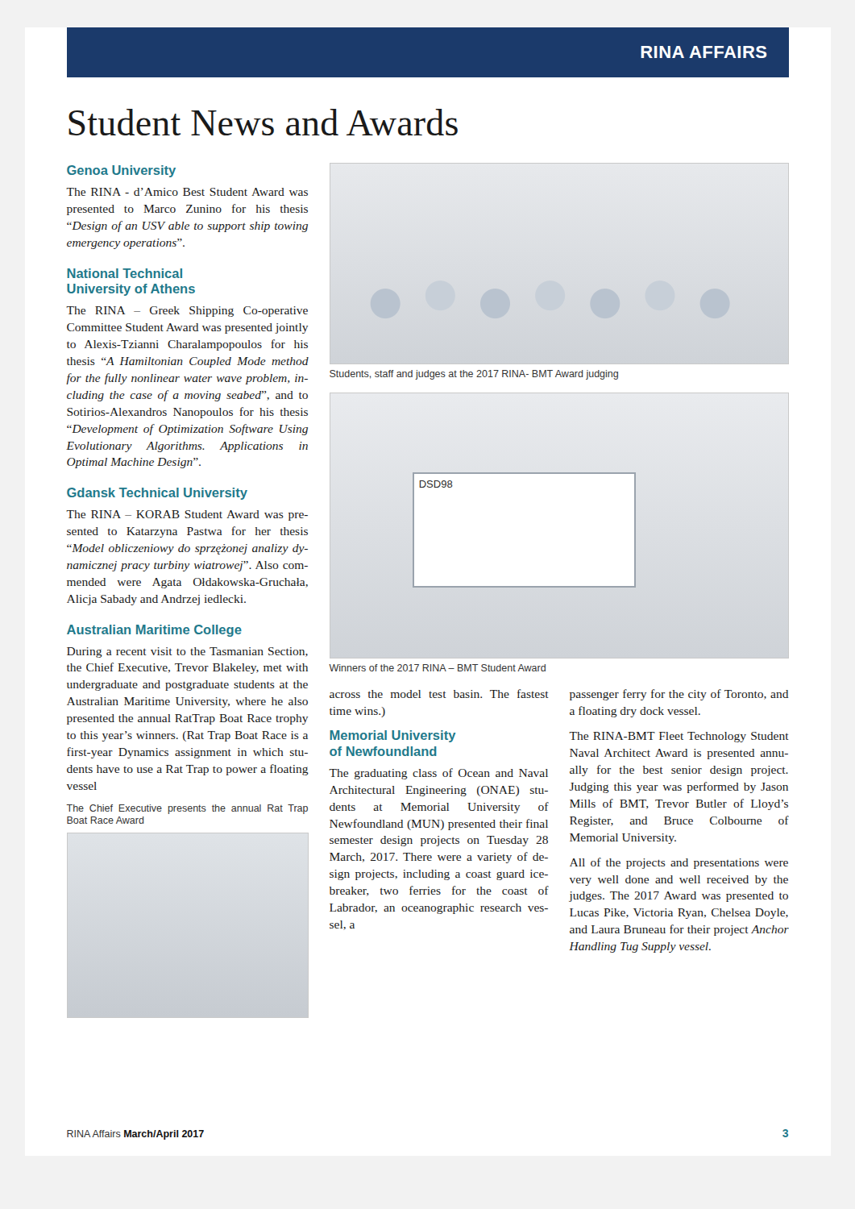RINA AFFAIRS
Student News and Awards
Genoa University
The RINA - d’Amico Best Student Award was presented to Marco Zunino for his thesis “Design of an USV able to support ship towing emergency operations”.
National Technical
University of Athens
The RINA – Greek Shipping Co-operative Committee Student Award was presented jointly to Alexis-Tzianni Charalampopoulos for his thesis “A Hamiltonian Coupled Mode method for the fully nonlinear water wave problem, including the case of a moving seabed”, and to Sotirios-Alexandros Nanopoulos for his thesis “Development of Optimization Software Using Evolutionary Algorithms. Applications in Optimal Machine Design”.
Gdansk Technical University
The RINA – KORAB Student Award was presented to Katarzyna Pastwa for her thesis “Model obliczeniowy do sprzężonej analizy dynamicznej pracy turbiny wiatrowej”. Also commended were Agata Ołdakowska-Gruchała, Alicja Sabady and Andrzej iedlecki.
Australian Maritime College
During a recent visit to the Tasmanian Section, the Chief Executive, Trevor Blakeley, met with undergraduate and postgraduate students at the Australian Maritime University, where he also presented the annual RatTrap Boat Race trophy to this year’s winners. (Rat Trap Boat Race is a first-year Dynamics assignment in which students have to use a Rat Trap to power a floating vessel
The Chief Executive presents the annual Rat Trap Boat Race Award
Students, staff and judges at the 2017 RINA- BMT Award judging
Winners of the 2017 RINA – BMT Student Award
across the model test basin. The fastest time wins.)
Memorial University
of Newfoundland
The graduating class of Ocean and Naval Architectural Engineering (ONAE) students at Memorial University of Newfoundland (MUN) presented their final semester design projects on Tuesday 28 March, 2017. There were a variety of design projects, including a coast guard icebreaker, two ferries for the coast of Labrador, an oceanographic research vessel, a
passenger ferry for the city of Toronto, and a floating dry dock vessel.
The RINA-BMT Fleet Technology Student Naval Architect Award is presented annually for the best senior design project. Judging this year was performed by Jason Mills of BMT, Trevor Butler of Lloyd’s Register, and Bruce Colbourne of Memorial University.
All of the projects and presentations were very well done and well received by the judges. The 2017 Award was presented to Lucas Pike, Victoria Ryan, Chelsea Doyle, and Laura Bruneau for their project Anchor Handling Tug Supply vessel.
RINA Affairs March/April 2017
3